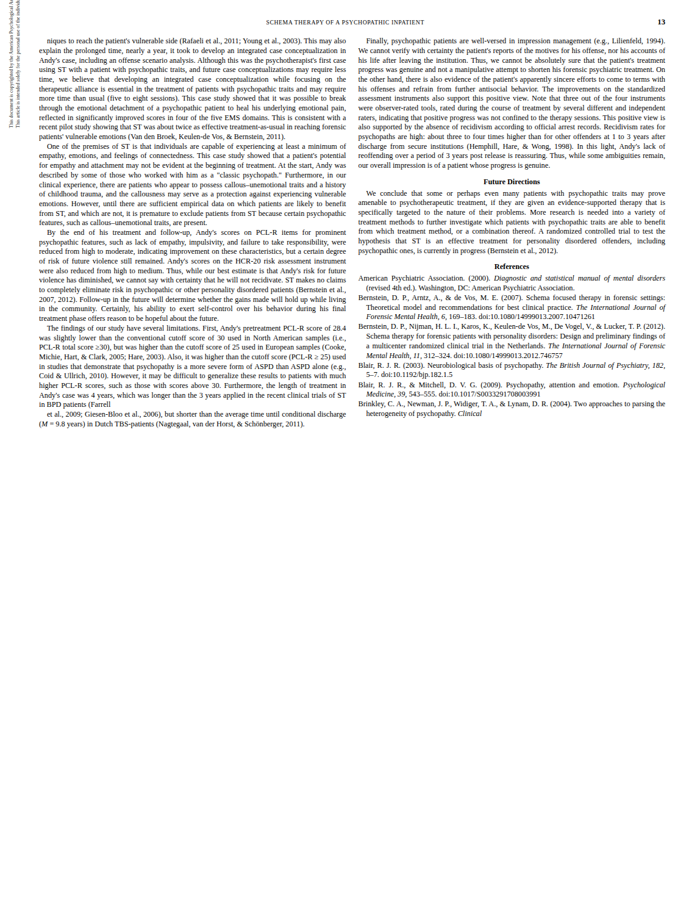This document is copyrighted by the American Psychological Association or one of its allied publishers.
This article is intended solely for the personal use of the individual user and is not to be disseminated broadly.
SCHEMA THERAPY OF A PSYCHOPATHIC INPATIENT
13
niques to reach the patient's vulnerable side (Rafaeli et al., 2011; Young et al., 2003). This may also explain the prolonged time, nearly a year, it took to develop an integrated case conceptualization in Andy's case, including an offense scenario analysis. Although this was the psychotherapist's first case using ST with a patient with psychopathic traits, and future case conceptualizations may require less time, we believe that developing an integrated case conceptualization while focusing on the therapeutic alliance is essential in the treatment of patients with psychopathic traits and may require more time than usual (five to eight sessions). This case study showed that it was possible to break through the emotional detachment of a psychopathic patient to heal his underlying emotional pain, reflected in significantly improved scores in four of the five EMS domains. This is consistent with a recent pilot study showing that ST was about twice as effective treatment-as-usual in reaching forensic patients' vulnerable emotions (Van den Broek, Keulen-de Vos, & Bernstein, 2011).
One of the premises of ST is that individuals are capable of experiencing at least a minimum of empathy, emotions, and feelings of connectedness. This case study showed that a patient's potential for empathy and attachment may not be evident at the beginning of treatment. At the start, Andy was described by some of those who worked with him as a "classic psychopath." Furthermore, in our clinical experience, there are patients who appear to possess callous–unemotional traits and a history of childhood trauma, and the callousness may serve as a protection against experiencing vulnerable emotions. However, until there are sufficient empirical data on which patients are likely to benefit from ST, and which are not, it is premature to exclude patients from ST because certain psychopathic features, such as callous–unemotional traits, are present.
By the end of his treatment and follow-up, Andy's scores on PCL-R items for prominent psychopathic features, such as lack of empathy, impulsivity, and failure to take responsibility, were reduced from high to moderate, indicating improvement on these characteristics, but a certain degree of risk of future violence still remained. Andy's scores on the HCR-20 risk assessment instrument were also reduced from high to medium. Thus, while our best estimate is that Andy's risk for future violence has diminished, we cannot say with certainty that he will not recidivate. ST makes no claims to completely eliminate risk in psychopathic or other personality disordered patients (Bernstein et al., 2007, 2012). Follow-up in the future will determine whether the gains made will hold up while living in the community. Certainly, his ability to exert self-control over his behavior during his final treatment phase offers reason to be hopeful about the future.
The findings of our study have several limitations. First, Andy's pretreatment PCL-R score of 28.4 was slightly lower than the conventional cutoff score of 30 used in North American samples (i.e., PCL-R total score ≥30), but was higher than the cutoff score of 25 used in European samples (Cooke, Michie, Hart, & Clark, 2005; Hare, 2003). Also, it was higher than the cutoff score (PCL-R ≥ 25) used in studies that demonstrate that psychopathy is a more severe form of ASPD than ASPD alone (e.g., Coid & Ullrich, 2010). However, it may be difficult to generalize these results to patients with much higher PCL-R scores, such as those with scores above 30. Furthermore, the length of treatment in Andy's case was 4 years, which was longer than the 3 years applied in the recent clinical trials of ST in BPD patients (Farrell
et al., 2009; Giesen-Bloo et al., 2006), but shorter than the average time until conditional discharge (M = 9.8 years) in Dutch TBS-patients (Nagtegaal, van der Horst, & Schönberger, 2011).
Finally, psychopathic patients are well-versed in impression management (e.g., Lilienfeld, 1994). We cannot verify with certainty the patient's reports of the motives for his offense, nor his accounts of his life after leaving the institution. Thus, we cannot be absolutely sure that the patient's treatment progress was genuine and not a manipulative attempt to shorten his forensic psychiatric treatment. On the other hand, there is also evidence of the patient's apparently sincere efforts to come to terms with his offenses and refrain from further antisocial behavior. The improvements on the standardized assessment instruments also support this positive view. Note that three out of the four instruments were observer-rated tools, rated during the course of treatment by several different and independent raters, indicating that positive progress was not confined to the therapy sessions. This positive view is also supported by the absence of recidivism according to official arrest records. Recidivism rates for psychopaths are high: about three to four times higher than for other offenders at 1 to 3 years after discharge from secure institutions (Hemphill, Hare, & Wong, 1998). In this light, Andy's lack of reoffending over a period of 3 years post release is reassuring. Thus, while some ambiguities remain, our overall impression is of a patient whose progress is genuine.
Future Directions
We conclude that some or perhaps even many patients with psychopathic traits may prove amenable to psychotherapeutic treatment, if they are given an evidence-supported therapy that is specifically targeted to the nature of their problems. More research is needed into a variety of treatment methods to further investigate which patients with psychopathic traits are able to benefit from which treatment method, or a combination thereof. A randomized controlled trial to test the hypothesis that ST is an effective treatment for personality disordered offenders, including psychopathic ones, is currently in progress (Bernstein et al., 2012).
References
American Psychiatric Association. (2000). Diagnostic and statistical manual of mental disorders (revised 4th ed.). Washington, DC: American Psychiatric Association.
Bernstein, D. P., Arntz, A., & de Vos, M. E. (2007). Schema focused therapy in forensic settings: Theoretical model and recommendations for best clinical practice. The International Journal of Forensic Mental Health, 6, 169–183. doi:10.1080/14999013.2007.10471261
Bernstein, D. P., Nijman, H. L. I., Karos, K., Keulen-de Vos, M., De Vogel, V., & Lucker, T. P. (2012). Schema therapy for forensic patients with personality disorders: Design and preliminary findings of a multicenter randomized clinical trial in the Netherlands. The International Journal of Forensic Mental Health, 11, 312–324. doi:10.1080/14999013.2012.746757
Blair, R. J. R. (2003). Neurobiological basis of psychopathy. The British Journal of Psychiatry, 182, 5–7. doi:10.1192/bjp.182.1.5
Blair, R. J. R., & Mitchell, D. V. G. (2009). Psychopathy, attention and emotion. Psychological Medicine, 39, 543–555. doi:10.1017/S0033291708003991
Brinkley, C. A., Newman, J. P., Widiger, T. A., & Lynam, D. R. (2004). Two approaches to parsing the heterogeneity of psychopathy. Clinical